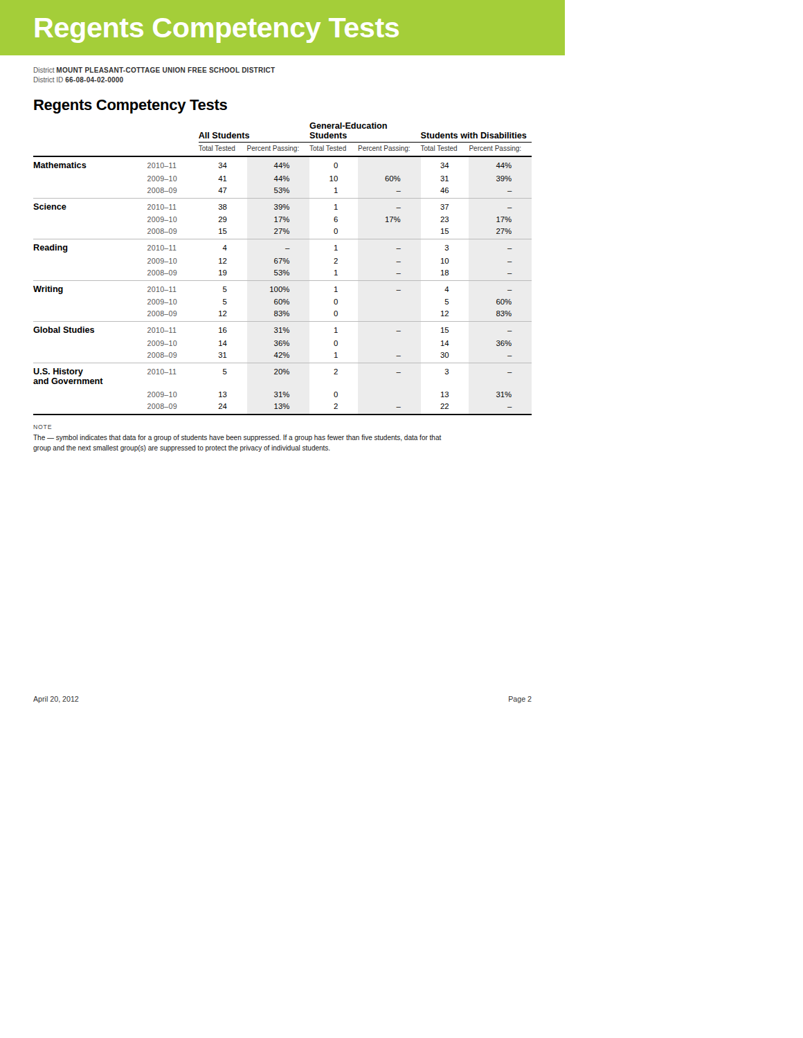Regents Competency Tests
District MOUNT PLEASANT-COTTAGE UNION FREE SCHOOL DISTRICT
District ID 66-08-04-02-0000
Regents Competency Tests
| | | All Students | General-Education Students | Students with Disabilities |
| --- | --- | --- | --- | --- |
| | | Total Tested | Percent Passing: | Total Tested | Percent Passing: | Total Tested | Percent Passing: |
| Mathematics | 2010–11 | 34 | 44% | 0 | | 34 | 44% |
| | 2009–10 | 41 | 44% | 10 | 60% | 31 | 39% |
| | 2008–09 | 47 | 53% | 1 | – | 46 | – |
| Science | 2010–11 | 38 | 39% | 1 | – | 37 | – |
| | 2009–10 | 29 | 17% | 6 | 17% | 23 | 17% |
| | 2008–09 | 15 | 27% | 0 | | 15 | 27% |
| Reading | 2010–11 | 4 | – | 1 | – | 3 | – |
| | 2009–10 | 12 | 67% | 2 | – | 10 | – |
| | 2008–09 | 19 | 53% | 1 | – | 18 | – |
| Writing | 2010–11 | 5 | 100% | 1 | – | 4 | – |
| | 2009–10 | 5 | 60% | 0 | | 5 | 60% |
| | 2008–09 | 12 | 83% | 0 | | 12 | 83% |
| Global Studies | 2010–11 | 16 | 31% | 1 | – | 15 | – |
| | 2009–10 | 14 | 36% | 0 | | 14 | 36% |
| | 2008–09 | 31 | 42% | 1 | – | 30 | – |
| U.S. History and Government | 2010–11 | 5 | 20% | 2 | – | 3 | – |
| | 2009–10 | 13 | 31% | 0 | | 13 | 31% |
| | 2008–09 | 24 | 13% | 2 | – | 22 | – |
NOTE
The — symbol indicates that data for a group of students have been suppressed. If a group has fewer than five students, data for that group and the next smallest group(s) are suppressed to protect the privacy of individual students.
April 20, 2012 Page 2